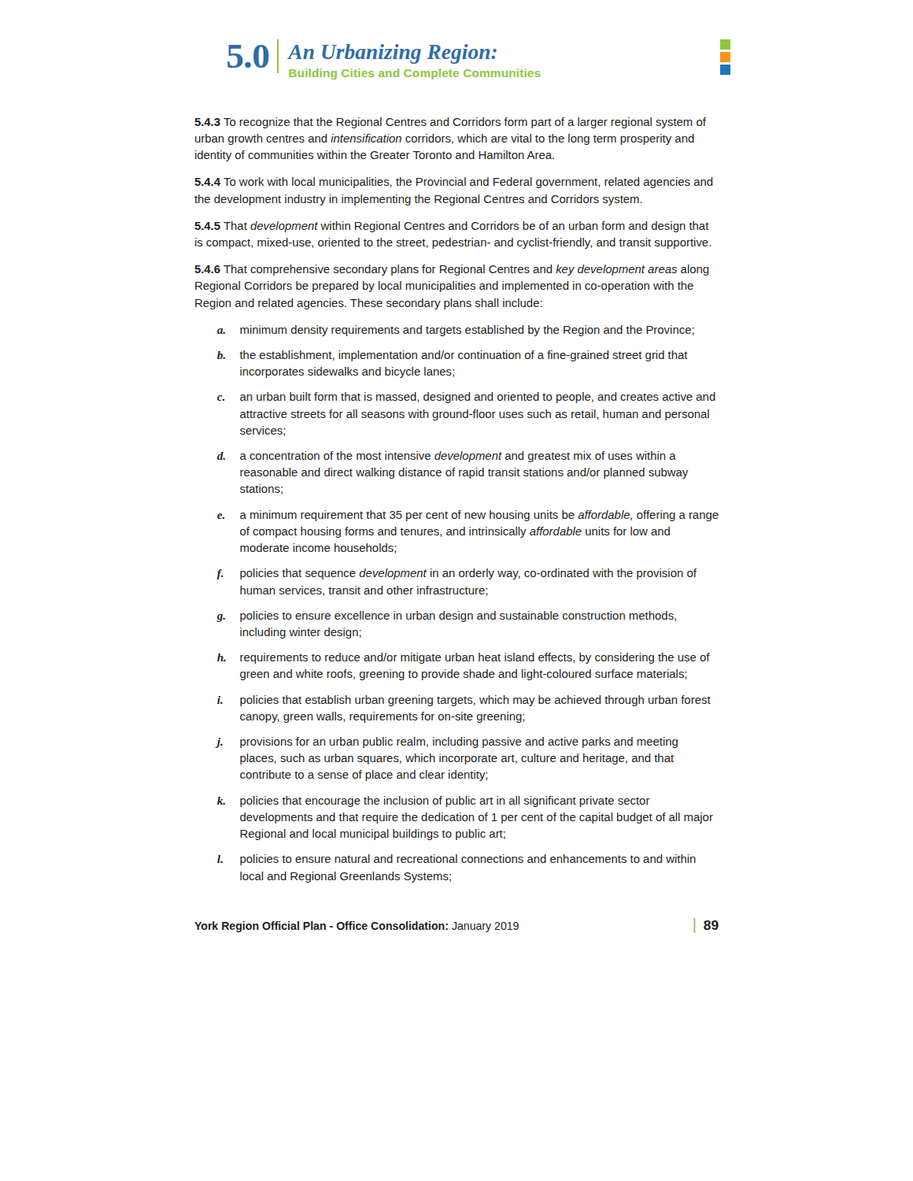5.0
An Urbanizing Region:
Building Cities and Complete Communities
5.4.3 To recognize that the Regional Centres and Corridors form part of a larger regional system of urban growth centres and intensification corridors, which are vital to the long term prosperity and identity of communities within the Greater Toronto and Hamilton Area.
5.4.4 To work with local municipalities, the Provincial and Federal government, related agencies and the development industry in implementing the Regional Centres and Corridors system.
5.4.5 That development within Regional Centres and Corridors be of an urban form and design that is compact, mixed-use, oriented to the street, pedestrian- and cyclist-friendly, and transit supportive.
5.4.6 That comprehensive secondary plans for Regional Centres and key development areas along Regional Corridors be prepared by local municipalities and implemented in co-operation with the Region and related agencies. These secondary plans shall include:
a. minimum density requirements and targets established by the Region and the Province;
b. the establishment, implementation and/or continuation of a fine-grained street grid that incorporates sidewalks and bicycle lanes;
c. an urban built form that is massed, designed and oriented to people, and creates active and attractive streets for all seasons with ground-floor uses such as retail, human and personal services;
d. a concentration of the most intensive development and greatest mix of uses within a reasonable and direct walking distance of rapid transit stations and/or planned subway stations;
e. a minimum requirement that 35 per cent of new housing units be affordable, offering a range of compact housing forms and tenures, and intrinsically affordable units for low and moderate income households;
f. policies that sequence development in an orderly way, co-ordinated with the provision of human services, transit and other infrastructure;
g. policies to ensure excellence in urban design and sustainable construction methods, including winter design;
h. requirements to reduce and/or mitigate urban heat island effects, by considering the use of green and white roofs, greening to provide shade and light-coloured surface materials;
i. policies that establish urban greening targets, which may be achieved through urban forest canopy, green walls, requirements for on-site greening;
j. provisions for an urban public realm, including passive and active parks and meeting places, such as urban squares, which incorporate art, culture and heritage, and that contribute to a sense of place and clear identity;
k. policies that encourage the inclusion of public art in all significant private sector developments and that require the dedication of 1 per cent of the capital budget of all major Regional and local municipal buildings to public art;
l. policies to ensure natural and recreational connections and enhancements to and within local and Regional Greenlands Systems;
York Region Official Plan - Office Consolidation: January 2019
|89